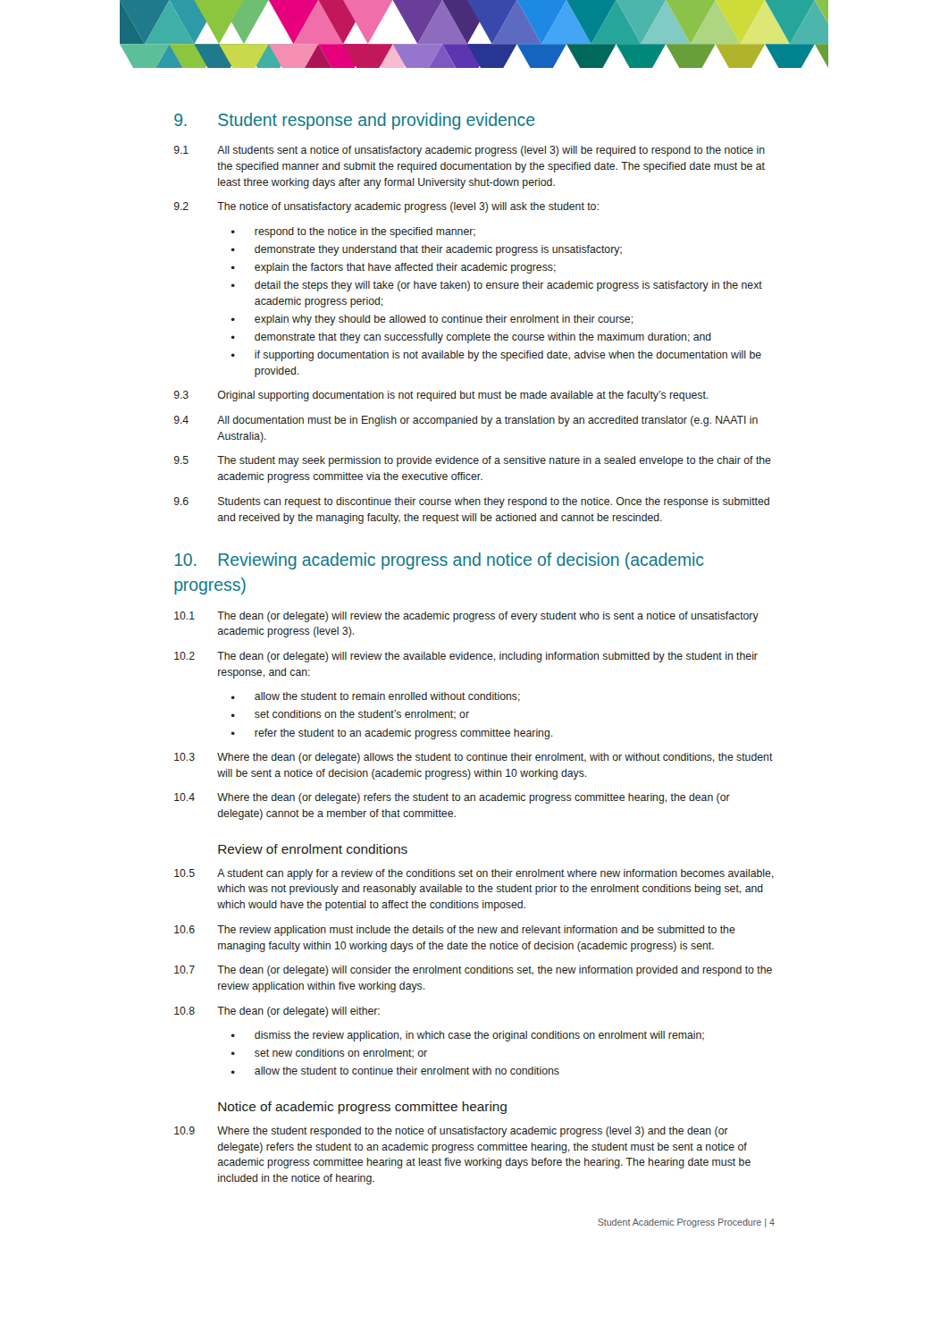9. Student response and providing evidence
9.1
All students sent a notice of unsatisfactory academic progress (level 3) will be required to respond to the notice in the specified manner and submit the required documentation by the specified date. The specified date must be at least three working days after any formal University shut-down period.
9.2
The notice of unsatisfactory academic progress (level 3) will ask the student to:
respond to the notice in the specified manner;
demonstrate they understand that their academic progress is unsatisfactory;
explain the factors that have affected their academic progress;
detail the steps they will take (or have taken) to ensure their academic progress is satisfactory in the next academic progress period;
explain why they should be allowed to continue their enrolment in their course;
demonstrate that they can successfully complete the course within the maximum duration; and
if supporting documentation is not available by the specified date, advise when the documentation will be provided.
9.3
Original supporting documentation is not required but must be made available at the faculty’s request.
9.4
All documentation must be in English or accompanied by a translation by an accredited translator (e.g. NAATI in Australia).
9.5
The student may seek permission to provide evidence of a sensitive nature in a sealed envelope to the chair of the academic progress committee via the executive officer.
9.6
Students can request to discontinue their course when they respond to the notice. Once the response is submitted and received by the managing faculty, the request will be actioned and cannot be rescinded.
10. Reviewing academic progress and notice of decision (academic progress)
10.1
The dean (or delegate) will review the academic progress of every student who is sent a notice of unsatisfactory academic progress (level 3).
10.2
The dean (or delegate) will review the available evidence, including information submitted by the student in their response, and can:
allow the student to remain enrolled without conditions;
set conditions on the student’s enrolment; or
refer the student to an academic progress committee hearing.
10.3
Where the dean (or delegate) allows the student to continue their enrolment, with or without conditions, the student will be sent a notice of decision (academic progress) within 10 working days.
10.4
Where the dean (or delegate) refers the student to an academic progress committee hearing, the dean (or delegate) cannot be a member of that committee.
Review of enrolment conditions
10.5
A student can apply for a review of the conditions set on their enrolment where new information becomes available, which was not previously and reasonably available to the student prior to the enrolment conditions being set, and which would have the potential to affect the conditions imposed.
10.6
The review application must include the details of the new and relevant information and be submitted to the managing faculty within 10 working days of the date the notice of decision (academic progress) is sent.
10.7
The dean (or delegate) will consider the enrolment conditions set, the new information provided and respond to the review application within five working days.
10.8
The dean (or delegate) will either:
dismiss the review application, in which case the original conditions on enrolment will remain;
set new conditions on enrolment; or
allow the student to continue their enrolment with no conditions
Notice of academic progress committee hearing
10.9
Where the student responded to the notice of unsatisfactory academic progress (level 3) and the dean (or delegate) refers the student to an academic progress committee hearing, the student must be sent a notice of academic progress committee hearing at least five working days before the hearing. The hearing date must be included in the notice of hearing.
Student Academic Progress Procedure | 4